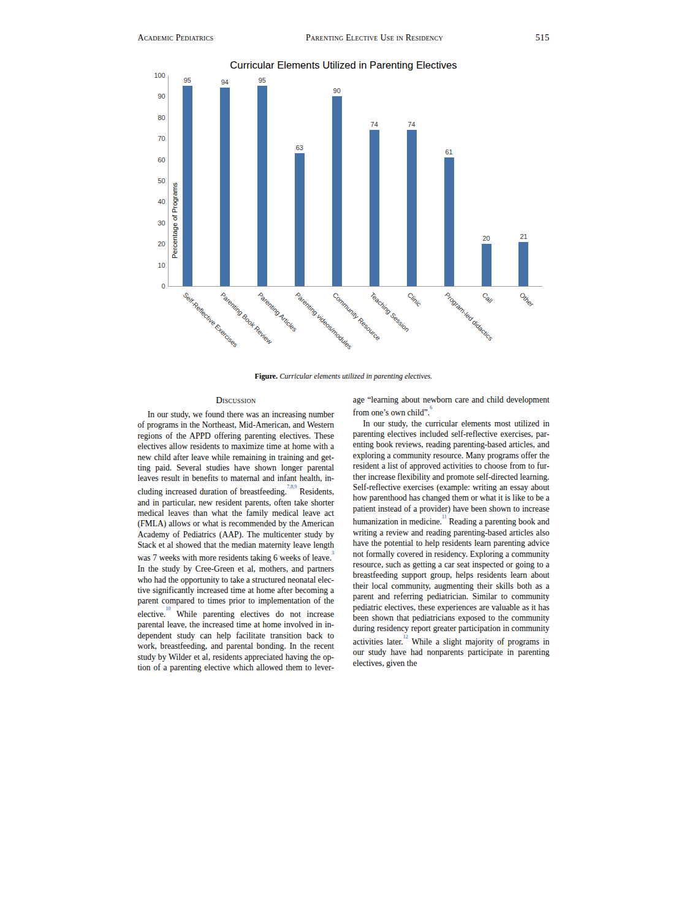Academic Pediatrics
Parenting Elective Use in Residency
515
Curricular Elements Utilized in Parenting Electives
Percentage of Programs
100
90
80
70
60
50
40
30
20
10
0
95
94
95
63
90
74
74
61
20
21
Self-Reflective Exercises
Parenting Book Review
Parenting Articles
Parenting videos/modules
Community Resource
Teaching Session
Clinic
Program-led didactics
Call
Other
Figure. Curricular elements utilized in parenting electives.
Discussion
In our study, we found there was an increasing number of programs in the Northeast, Mid-American, and Western regions of the APPD offering parenting electives. These electives allow residents to maximize time at home with a new child after leave while remaining in training and getting paid. Several studies have shown longer parental leaves result in benefits to maternal and infant health, including increased duration of breastfeeding.7,8,9 Residents, and in particular, new resident parents, often take shorter medical leaves than what the family medical leave act (FMLA) allows or what is recommended by the American Academy of Pediatrics (AAP). The multicenter study by Stack et al showed that the median maternity leave length was 7 weeks with more residents taking 6 weeks of leave.3 In the study by Cree-Green et al, mothers, and partners who had the opportunity to take a structured neonatal elective significantly increased time at home after becoming a parent compared to times prior to implementation of the elective.10 While parenting electives do not increase parental leave, the increased time at home involved in independent study can help facilitate transition back to work, breastfeeding, and parental bonding. In the recent study by Wilder et al, residents appreciated having the option of a parenting elective which allowed them to leverage “learning about newborn care and child development from one’s own child”.6
In our study, the curricular elements most utilized in parenting electives included self-reflective exercises, parenting book reviews, reading parenting-based articles, and exploring a community resource. Many programs offer the resident a list of approved activities to choose from to further increase flexibility and promote self-directed learning. Self-reflective exercises (example: writing an essay about how parenthood has changed them or what it is like to be a patient instead of a provider) have been shown to increase humanization in medicine.11 Reading a parenting book and writing a review and reading parenting-based articles also have the potential to help residents learn parenting advice not formally covered in residency. Exploring a community resource, such as getting a car seat inspected or going to a breastfeeding support group, helps residents learn about their local community, augmenting their skills both as a parent and referring pediatrician. Similar to community pediatric electives, these experiences are valuable as it has been shown that pediatricians exposed to the community during residency report greater participation in community activities later.12 While a slight majority of programs in our study have had nonparents participate in parenting electives, given the